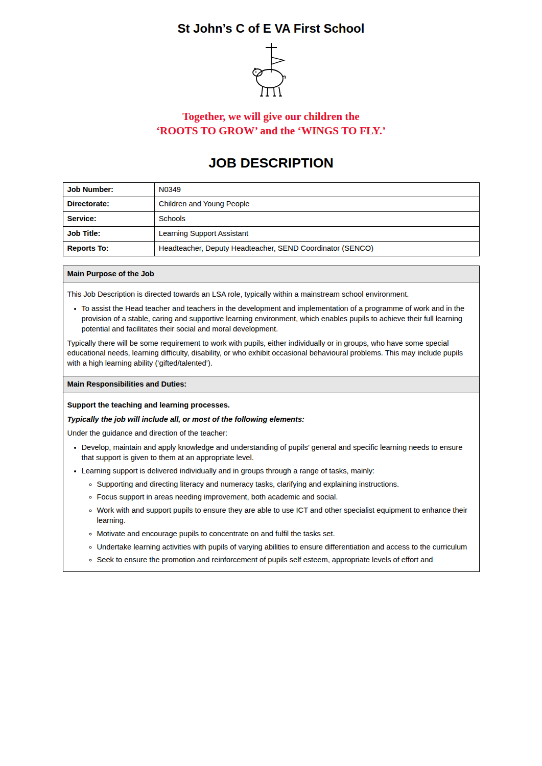St John’s C of E VA First School
Together, we will give our children the
‘ROOTS TO GROW’ and the ‘WINGS TO FLY.’
JOB DESCRIPTION
| Job Number: | N0349 |
| Directorate: | Children and Young People |
| Service: | Schools |
| Job Title: | Learning Support Assistant |
| Reports To: | Headteacher, Deputy Headteacher, SEND Coordinator (SENCO) |
| Main Purpose of the Job |
| This Job Description is directed towards an LSA role, typically within a mainstream school environment. To assist the Head teacher and teachers in the development and implementation of a programme of work and in the provision of a stable, caring and supportive learning environment, which enables pupils to achieve their full learning potential and facilitates their social and moral development. Typically there will be some requirement to work with pupils, either individually or in groups, who have some special educational needs, learning difficulty, disability, or who exhibit occasional behavioural problems. This may include pupils with a high learning ability (‘gifted/talented’). |
| Main Responsibilities and Duties: |
| Support the teaching and learning processes. Typically the job will include all, or most of the following elements: Under the guidance and direction of the teacher: Develop, maintain and apply knowledge and understanding of pupils’ general and specific learning needs to ensure that support is given to them at an appropriate level. Learning support is delivered individually and in groups through a range of tasks, mainly: Supporting and directing literacy and numeracy tasks, clarifying and explaining instructions. Focus support in areas needing improvement, both academic and social. Work with and support pupils to ensure they are able to use ICT and other specialist equipment to enhance their learning. Motivate and encourage pupils to concentrate on and fulfil the tasks set. Undertake learning activities with pupils of varying abilities to ensure differentiation and access to the curriculum Seek to ensure the promotion and reinforcement of pupils self esteem, appropriate levels of effort and |